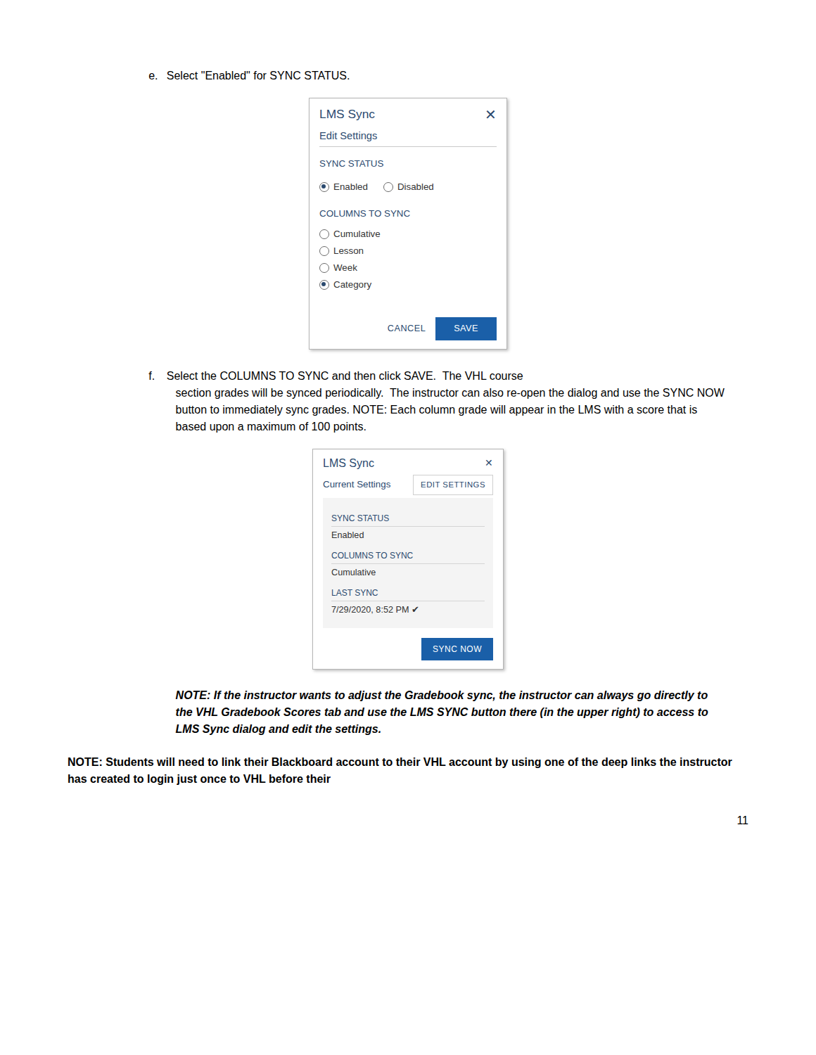e. Select "Enabled" for SYNC STATUS.
LMS Sync ✕
Edit Settings
SYNC STATUS
Enabled Disabled
COLUMNS TO SYNC
Cumulative
Lesson
Week
Category
CANCEL SAVE
f. Select the COLUMNS TO SYNC and then click SAVE. The VHL course
section grades will be synced periodically. The instructor can also re-open the dialog and use the SYNC NOW button to immediately sync grades. NOTE: Each column grade will appear in the LMS with a score that is based upon a maximum of 100 points.
LMS Sync ✕
Current Settings EDIT SETTINGS
SYNC STATUS
Enabled
COLUMNS TO SYNC
Cumulative
LAST SYNC
7/29/2020, 8:52 PM ✔
SYNC NOW
NOTE: If the instructor wants to adjust the Gradebook sync, the instructor can always go directly to the VHL Gradebook Scores tab and use the LMS SYNC button there (in the upper right) to access to LMS Sync dialog and edit the settings.
NOTE: Students will need to link their Blackboard account to their VHL account by using one of the deep links the instructor has created to login just once to VHL before their
11